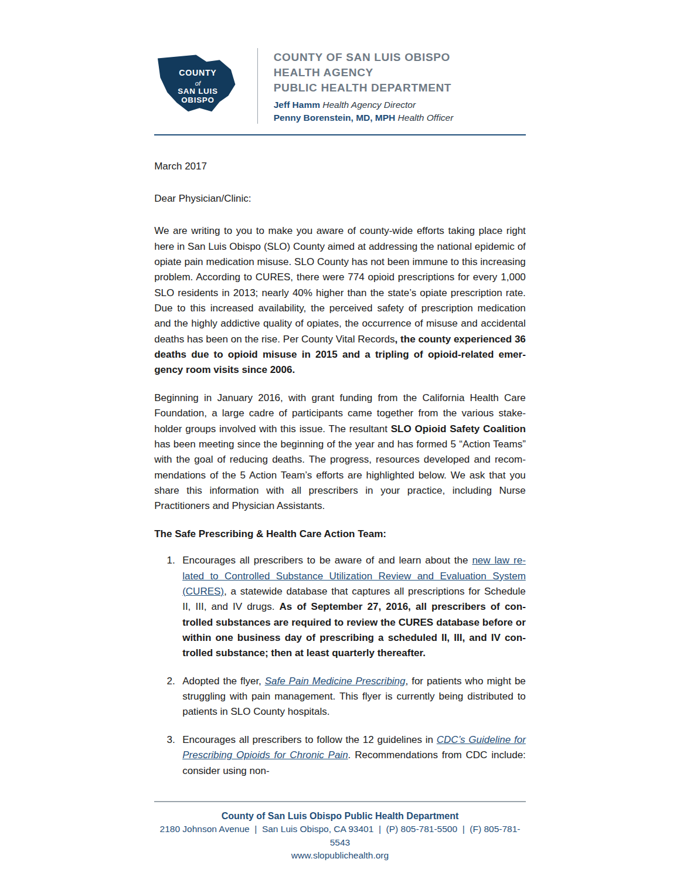COUNTY of SAN LUIS OBISPO
County of San Luis Obispo
Health Agency
Public Health Department
Jeff Hamm Health Agency Director
Penny Borenstein, MD, MPH Health Officer
March 2017
Dear Physician/Clinic:
We are writing to you to make you aware of county-wide efforts taking place right here in San Luis Obispo (SLO) County aimed at addressing the national epidemic of opiate pain medication misuse. SLO County has not been immune to this increasing problem. According to CURES, there were 774 opioid prescriptions for every 1,000 SLO residents in 2013; nearly 40% higher than the state’s opiate prescription rate. Due to this increased availability, the perceived safety of prescription medication and the highly addictive quality of opiates, the occurrence of misuse and accidental deaths has been on the rise. Per County Vital Records, the county experienced 36 deaths due to opioid misuse in 2015 and a tripling of opioid-related emergency room visits since 2006.
Beginning in January 2016, with grant funding from the California Health Care Foundation, a large cadre of participants came together from the various stakeholder groups involved with this issue. The resultant SLO Opioid Safety Coalition has been meeting since the beginning of the year and has formed 5 “Action Teams” with the goal of reducing deaths. The progress, resources developed and recommendations of the 5 Action Team’s efforts are highlighted below. We ask that you share this information with all prescribers in your practice, including Nurse Practitioners and Physician Assistants.
The Safe Prescribing & Health Care Action Team:
Encourages all prescribers to be aware of and learn about the new law related to Controlled Substance Utilization Review and Evaluation System (CURES), a statewide database that captures all prescriptions for Schedule II, III, and IV drugs. As of September 27, 2016, all prescribers of controlled substances are required to review the CURES database before or within one business day of prescribing a scheduled II, III, and IV controlled substance; then at least quarterly thereafter.
Adopted the flyer, Safe Pain Medicine Prescribing, for patients who might be struggling with pain management. This flyer is currently being distributed to patients in SLO County hospitals.
Encourages all prescribers to follow the 12 guidelines in CDC’s Guideline for Prescribing Opioids for Chronic Pain. Recommendations from CDC include: consider using non-
County of San Luis Obispo Public Health Department
2180 Johnson Avenue | San Luis Obispo, CA 93401 | (P) 805-781-5500 | (F) 805-781-5543
www.slopublichealth.org